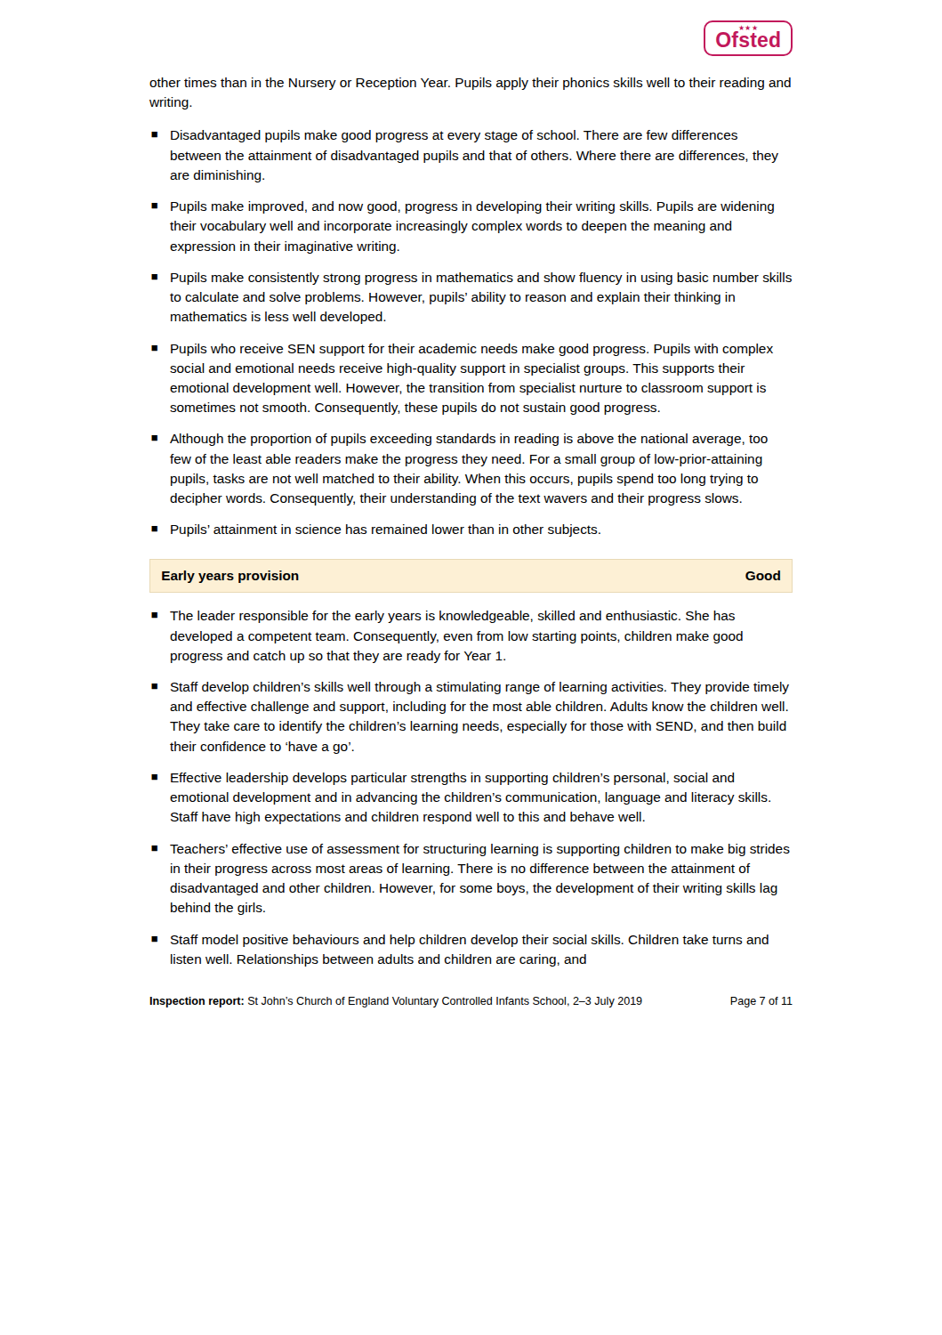★★★ Ofsted
other times than in the Nursery or Reception Year. Pupils apply their phonics skills well to their reading and writing.
Disadvantaged pupils make good progress at every stage of school. There are few differences between the attainment of disadvantaged pupils and that of others. Where there are differences, they are diminishing.
Pupils make improved, and now good, progress in developing their writing skills. Pupils are widening their vocabulary well and incorporate increasingly complex words to deepen the meaning and expression in their imaginative writing.
Pupils make consistently strong progress in mathematics and show fluency in using basic number skills to calculate and solve problems. However, pupils’ ability to reason and explain their thinking in mathematics is less well developed.
Pupils who receive SEN support for their academic needs make good progress. Pupils with complex social and emotional needs receive high-quality support in specialist groups. This supports their emotional development well. However, the transition from specialist nurture to classroom support is sometimes not smooth. Consequently, these pupils do not sustain good progress.
Although the proportion of pupils exceeding standards in reading is above the national average, too few of the least able readers make the progress they need. For a small group of low-prior-attaining pupils, tasks are not well matched to their ability. When this occurs, pupils spend too long trying to decipher words. Consequently, their understanding of the text wavers and their progress slows.
Pupils’ attainment in science has remained lower than in other subjects.
Early years provision Good
The leader responsible for the early years is knowledgeable, skilled and enthusiastic. She has developed a competent team. Consequently, even from low starting points, children make good progress and catch up so that they are ready for Year 1.
Staff develop children’s skills well through a stimulating range of learning activities. They provide timely and effective challenge and support, including for the most able children. Adults know the children well. They take care to identify the children’s learning needs, especially for those with SEND, and then build their confidence to ‘have a go’.
Effective leadership develops particular strengths in supporting children’s personal, social and emotional development and in advancing the children’s communication, language and literacy skills. Staff have high expectations and children respond well to this and behave well.
Teachers’ effective use of assessment for structuring learning is supporting children to make big strides in their progress across most areas of learning. There is no difference between the attainment of disadvantaged and other children. However, for some boys, the development of their writing skills lag behind the girls.
Staff model positive behaviours and help children develop their social skills. Children take turns and listen well. Relationships between adults and children are caring, and
Inspection report: St John’s Church of England Voluntary Controlled Infants School, 2–3 July 2019
Page 7 of 11